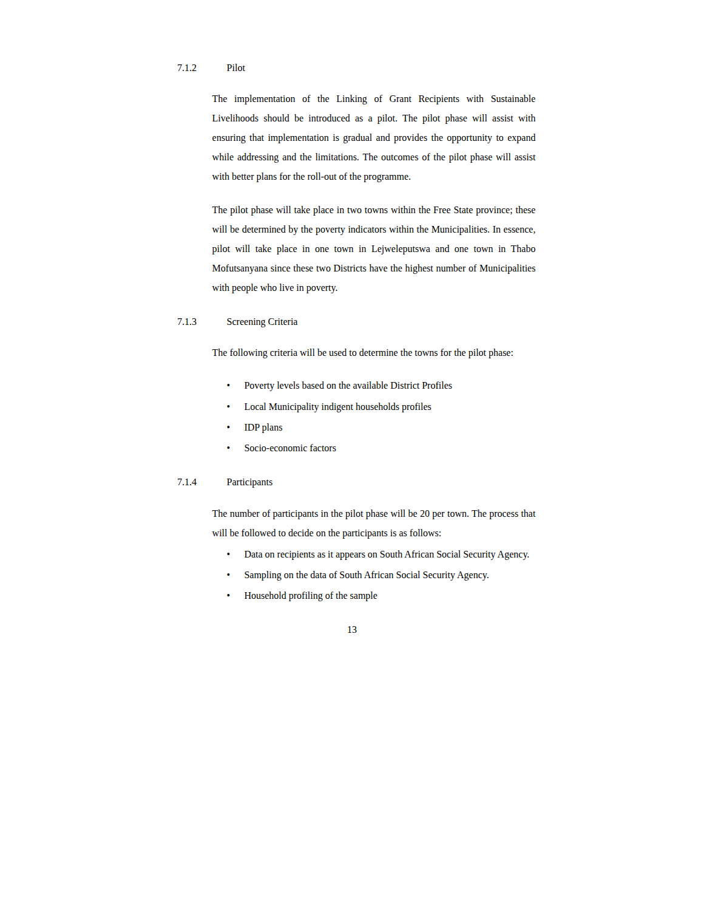7.1.2
Pilot
The implementation of the Linking of Grant Recipients with Sustainable Livelihoods should be introduced as a pilot. The pilot phase will assist with ensuring that implementation is gradual and provides the opportunity to expand while addressing and the limitations. The outcomes of the pilot phase will assist with better plans for the roll-out of the programme.
The pilot phase will take place in two towns within the Free State province; these will be determined by the poverty indicators within the Municipalities. In essence, pilot will take place in one town in Lejweleputswa and one town in Thabo Mofutsanyana since these two Districts have the highest number of Municipalities with people who live in poverty.
7.1.3
Screening Criteria
The following criteria will be used to determine the towns for the pilot phase:
Poverty levels based on the available District Profiles
Local Municipality indigent households profiles
IDP plans
Socio-economic factors
7.1.4
Participants
The number of participants in the pilot phase will be 20 per town. The process that will be followed to decide on the participants is as follows:
Data on recipients as it appears on South African Social Security Agency.
Sampling on the data of South African Social Security Agency.
Household profiling of the sample
13